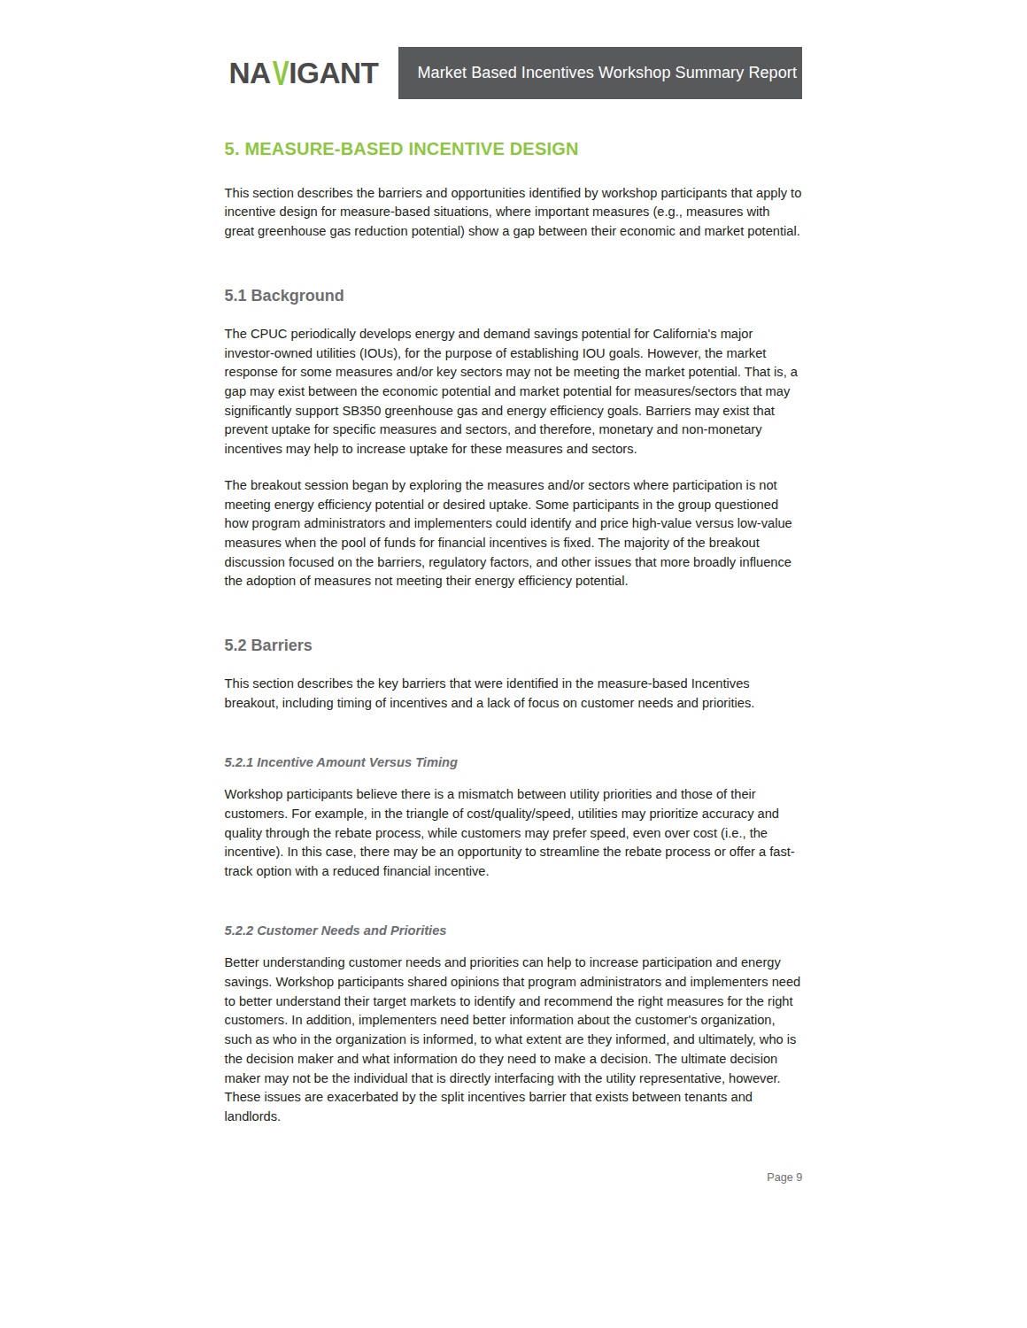NAVIGANT
Market Based Incentives Workshop Summary Report
5. MEASURE-BASED INCENTIVE DESIGN
This section describes the barriers and opportunities identified by workshop participants that apply to incentive design for measure-based situations, where important measures (e.g., measures with great greenhouse gas reduction potential) show a gap between their economic and market potential.
5.1 Background
The CPUC periodically develops energy and demand savings potential for California's major investor-owned utilities (IOUs), for the purpose of establishing IOU goals. However, the market response for some measures and/or key sectors may not be meeting the market potential. That is, a gap may exist between the economic potential and market potential for measures/sectors that may significantly support SB350 greenhouse gas and energy efficiency goals. Barriers may exist that prevent uptake for specific measures and sectors, and therefore, monetary and non-monetary incentives may help to increase uptake for these measures and sectors.
The breakout session began by exploring the measures and/or sectors where participation is not meeting energy efficiency potential or desired uptake. Some participants in the group questioned how program administrators and implementers could identify and price high-value versus low-value measures when the pool of funds for financial incentives is fixed. The majority of the breakout discussion focused on the barriers, regulatory factors, and other issues that more broadly influence the adoption of measures not meeting their energy efficiency potential.
5.2 Barriers
This section describes the key barriers that were identified in the measure-based Incentives breakout, including timing of incentives and a lack of focus on customer needs and priorities.
5.2.1 Incentive Amount Versus Timing
Workshop participants believe there is a mismatch between utility priorities and those of their customers. For example, in the triangle of cost/quality/speed, utilities may prioritize accuracy and quality through the rebate process, while customers may prefer speed, even over cost (i.e., the incentive). In this case, there may be an opportunity to streamline the rebate process or offer a fast-track option with a reduced financial incentive.
5.2.2 Customer Needs and Priorities
Better understanding customer needs and priorities can help to increase participation and energy savings. Workshop participants shared opinions that program administrators and implementers need to better understand their target markets to identify and recommend the right measures for the right customers. In addition, implementers need better information about the customer's organization, such as who in the organization is informed, to what extent are they informed, and ultimately, who is the decision maker and what information do they need to make a decision. The ultimate decision maker may not be the individual that is directly interfacing with the utility representative, however. These issues are exacerbated by the split incentives barrier that exists between tenants and landlords.
Page 9